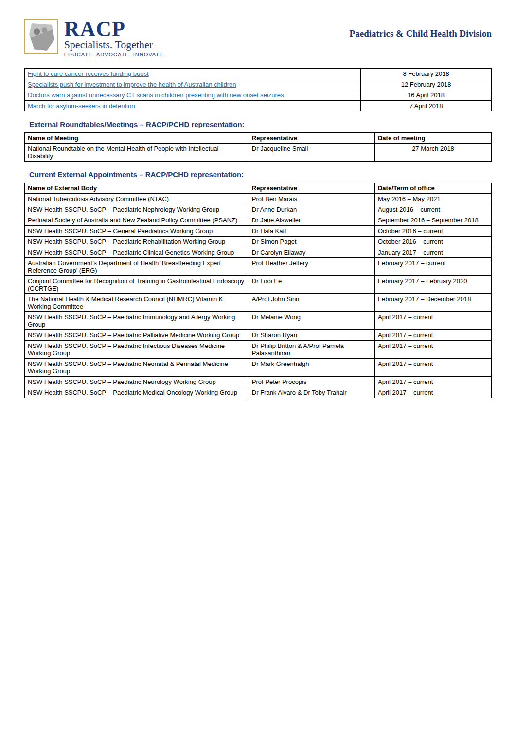RACP
Specialists. Together
EDUCATE. ADVOCATE. INNOVATE.
Paediatrics & Child Health Division
| Fight to cure cancer receives funding boost | 8 February 2018 |
| Specialists push for investment to improve the health of Australian children | 12 February 2018 |
| Doctors warn against unnecessary CT scans in children presenting with new onset seizures | 16 April 2018 |
| March for asylum-seekers in detention | 7 April 2018 |
External Roundtables/Meetings – RACP/PCHD representation:
| Name of Meeting | Representative | Date of meeting |
| --- | --- | --- |
| National Roundtable on the Mental Health of People with Intellectual Disability | Dr Jacqueline Small | 27 March 2018 |
Current External Appointments – RACP/PCHD representation:
| Name of External Body | Representative | Date/Term of office |
| --- | --- | --- |
| National Tuberculosis Advisory Committee (NTAC) | Prof Ben Marais | May 2016 – May 2021 |
| NSW Health SSCPU. SoCP – Paediatric Nephrology Working Group | Dr Anne Durkan | August 2016 – current |
| Perinatal Society of Australia and New Zealand Policy Committee (PSANZ) | Dr Jane Alsweiler | September 2016 – September 2018 |
| NSW Health SSCPU. SoCP – General Paediatrics Working Group | Dr Hala Katf | October 2016 – current |
| NSW Health SSCPU. SoCP – Paediatric Rehabilitation Working Group | Dr Simon Paget | October 2016 – current |
| NSW Health SSCPU. SoCP – Paediatric Clinical Genetics Working Group | Dr Carolyn Ellaway | January 2017 – current |
| Australian Government’s Department of Health ‘Breastfeeding Expert Reference Group’ (ERG) | Prof Heather Jeffery | February 2017 – current |
| Conjoint Committee for Recognition of Training in Gastrointestinal Endoscopy (CCRTGE) | Dr Looi Ee | February 2017 – February 2020 |
| The National Health & Medical Research Council (NHMRC) Vitamin K Working Committee | A/Prof John Sinn | February 2017 – December 2018 |
| NSW Health SSCPU. SoCP – Paediatric Immunology and Allergy Working Group | Dr Melanie Wong | April 2017 – current |
| NSW Health SSCPU. SoCP – Paediatric Palliative Medicine Working Group | Dr Sharon Ryan | April 2017 – current |
| NSW Health SSCPU. SoCP – Paediatric Infectious Diseases Medicine Working Group | Dr Philip Britton & A/Prof Pamela Palasanthiran | April 2017 – current |
| NSW Health SSCPU. SoCP – Paediatric Neonatal & Perinatal Medicine Working Group | Dr Mark Greenhalgh | April 2017 – current |
| NSW Health SSCPU. SoCP – Paediatric Neurology Working Group | Prof Peter Procopis | April 2017 – current |
| NSW Health SSCPU. SoCP – Paediatric Medical Oncology Working Group | Dr Frank Alvaro & Dr Toby Trahair | April 2017 – current |